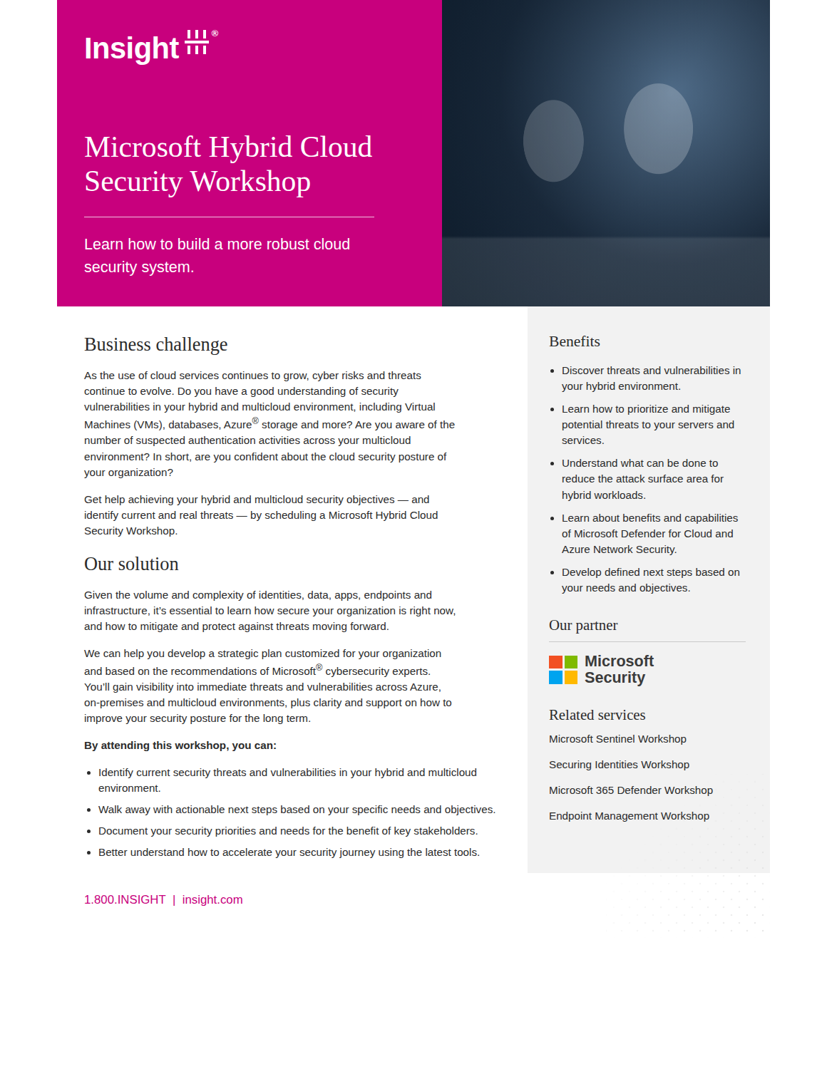Insight ®
Microsoft Hybrid Cloud
Security Workshop
Learn how to build a more robust cloud security system.
Business challenge
As the use of cloud services continues to grow, cyber risks and threats continue to evolve. Do you have a good understanding of security vulnerabilities in your hybrid and multicloud environment, including Virtual Machines (VMs), databases, Azure® storage and more? Are you aware of the number of suspected authentication activities across your multicloud environment? In short, are you confident about the cloud security posture of your organization?
Get help achieving your hybrid and multicloud security objectives — and identify current and real threats — by scheduling a Microsoft Hybrid Cloud Security Workshop.
Our solution
Given the volume and complexity of identities, data, apps, endpoints and infrastructure, it’s essential to learn how secure your organization is right now, and how to mitigate and protect against threats moving forward.
We can help you develop a strategic plan customized for your organization and based on the recommendations of Microsoft® cybersecurity experts. You’ll gain visibility into immediate threats and vulnerabilities across Azure, on-premises and multicloud environments, plus clarity and support on how to improve your security posture for the long term.
By attending this workshop, you can:
Identify current security threats and vulnerabilities in your hybrid and multicloud environment.
Walk away with actionable next steps based on your specific needs and objectives.
Document your security priorities and needs for the benefit of key stakeholders.
Better understand how to accelerate your security journey using the latest tools.
Benefits
Discover threats and vulnerabilities in your hybrid environment.
Learn how to prioritize and mitigate potential threats to your servers and services.
Understand what can be done to reduce the attack surface area for hybrid workloads.
Learn about benefits and capabilities of Microsoft Defender for Cloud and Azure Network Security.
Develop defined next steps based on your needs and objectives.
Our partner
Microsoft Security
Related services
Microsoft Sentinel Workshop Securing Identities Workshop Microsoft 365 Defender Workshop Endpoint Management Workshop
1.800.INSIGHT | insight.com